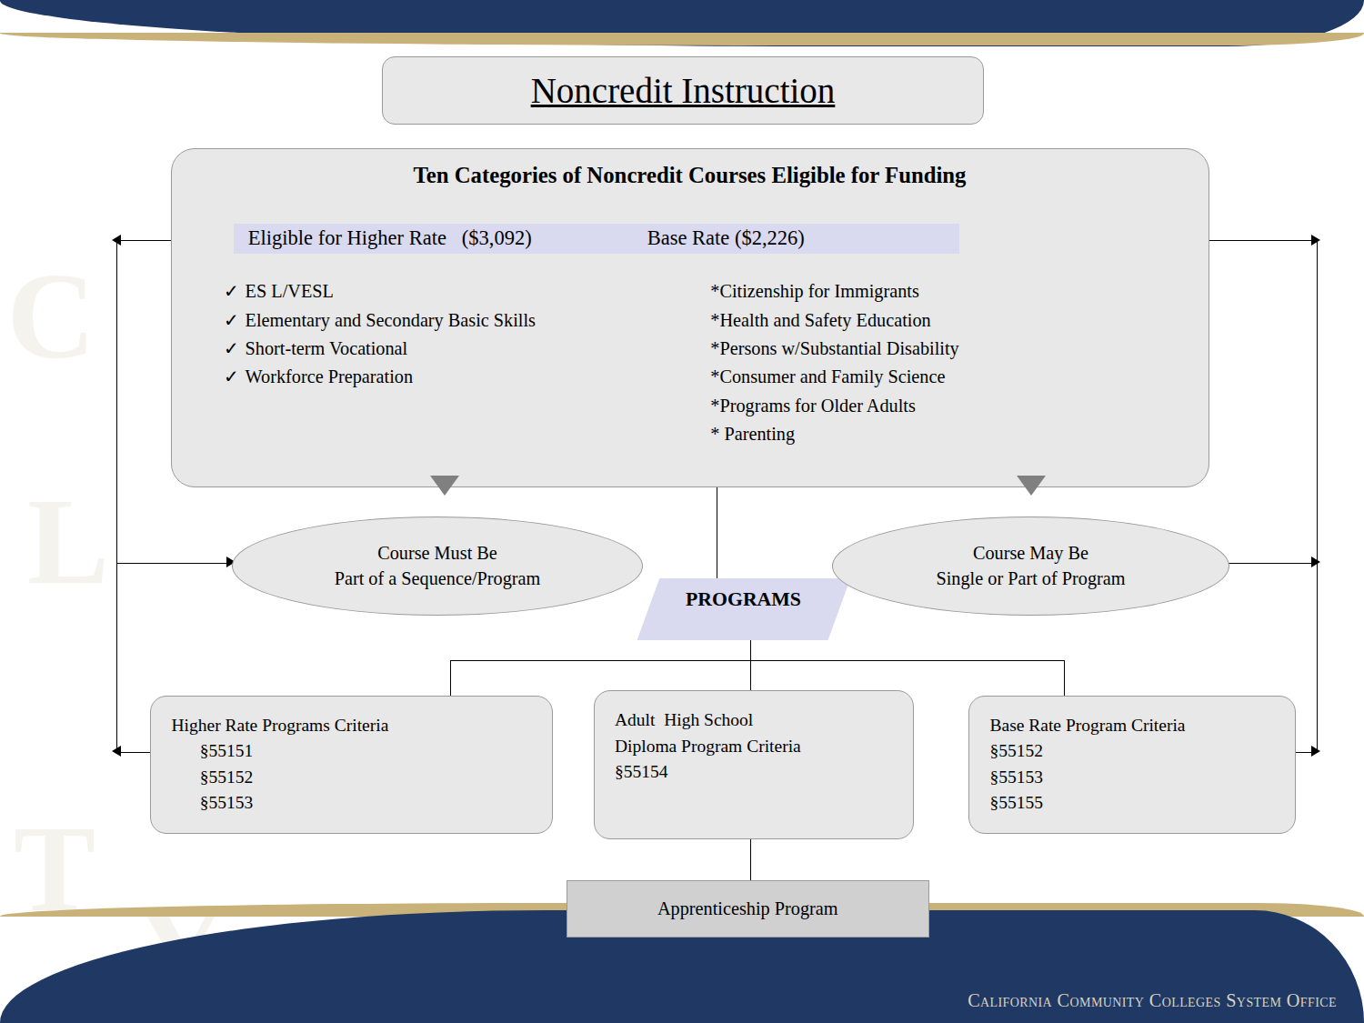C
L
T
Y
Noncredit Instruction
Ten Categories of Noncredit Courses Eligible for Funding
Eligible for Higher Rate ($3,092)
Base Rate ($2,226)
ES L/VESL
Elementary and Secondary Basic Skills
Short-term Vocational
Workforce Preparation
*Citizenship for Immigrants
*Health and Safety Education
*Persons w/Substantial Disability
*Consumer and Family Science
*Programs for Older Adults
* Parenting
Course Must Be
Part of a Sequence/Program
Course May Be
Single or Part of Program
PROGRAMS
Higher Rate Programs Criteria
§55151
§55152
§55153
Adult High School
Diploma Program Criteria
§55154
Base Rate Program Criteria
§55152
§55153
§55155
Apprenticeship Program
California Community Colleges System Office